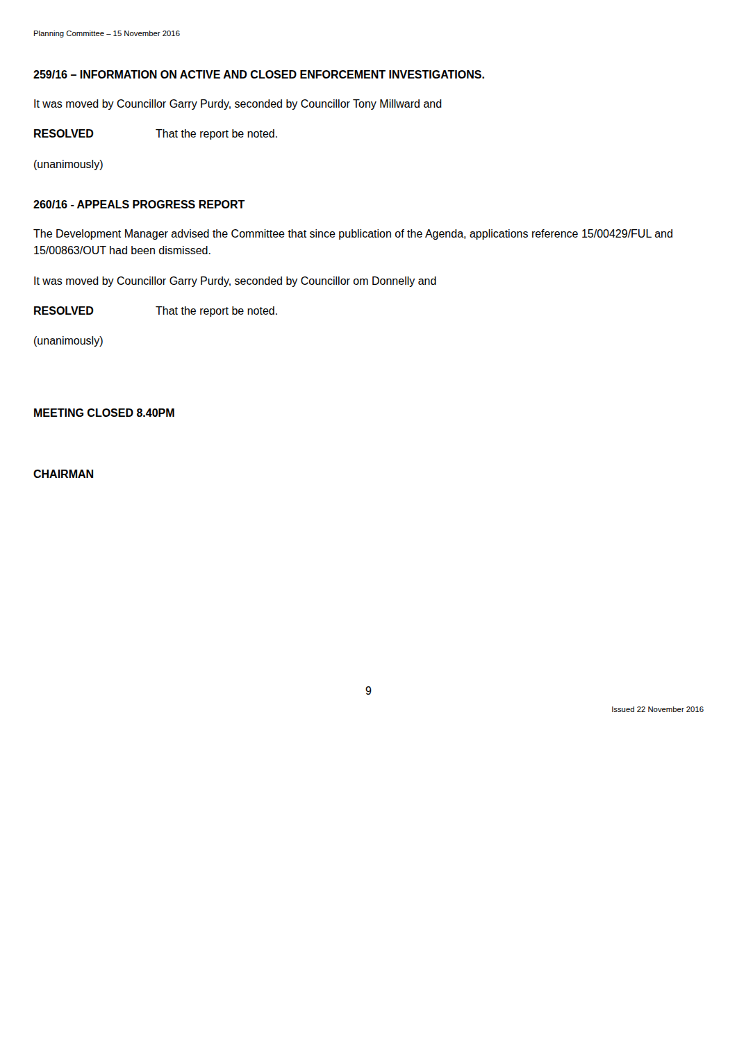Planning Committee – 15 November 2016
259/16 – INFORMATION ON ACTIVE AND CLOSED ENFORCEMENT INVESTIGATIONS.
It was moved by Councillor Garry Purdy, seconded by Councillor Tony Millward and
RESOLVED
That the report be noted.
(unanimously)
260/16 - APPEALS PROGRESS REPORT
The Development Manager advised the Committee that since publication of the Agenda, applications reference 15/00429/FUL and 15/00863/OUT had been dismissed.
It was moved by Councillor Garry Purdy, seconded by Councillor om Donnelly and
RESOLVED
That the report be noted.
(unanimously)
MEETING CLOSED 8.40PM
CHAIRMAN
9
Issued 22 November 2016